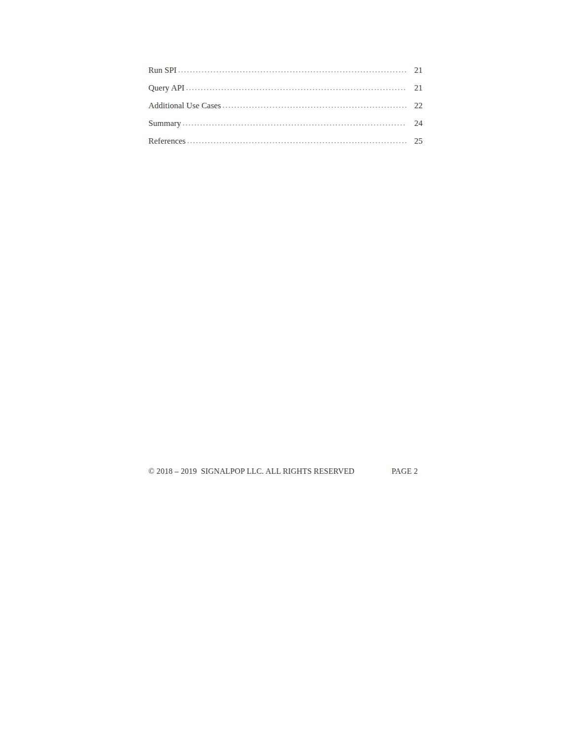Run SPI .................................................................................................................. 21
Query API .............................................................................................................. 21
Additional Use Cases ................................................................................................................. 22
Summary ............................................................................................................................. 24
References ........................................................................................................................... 25
© 2018 – 2019 SIGNALPOP LLC. ALL RIGHTS RESERVED PAGE 2